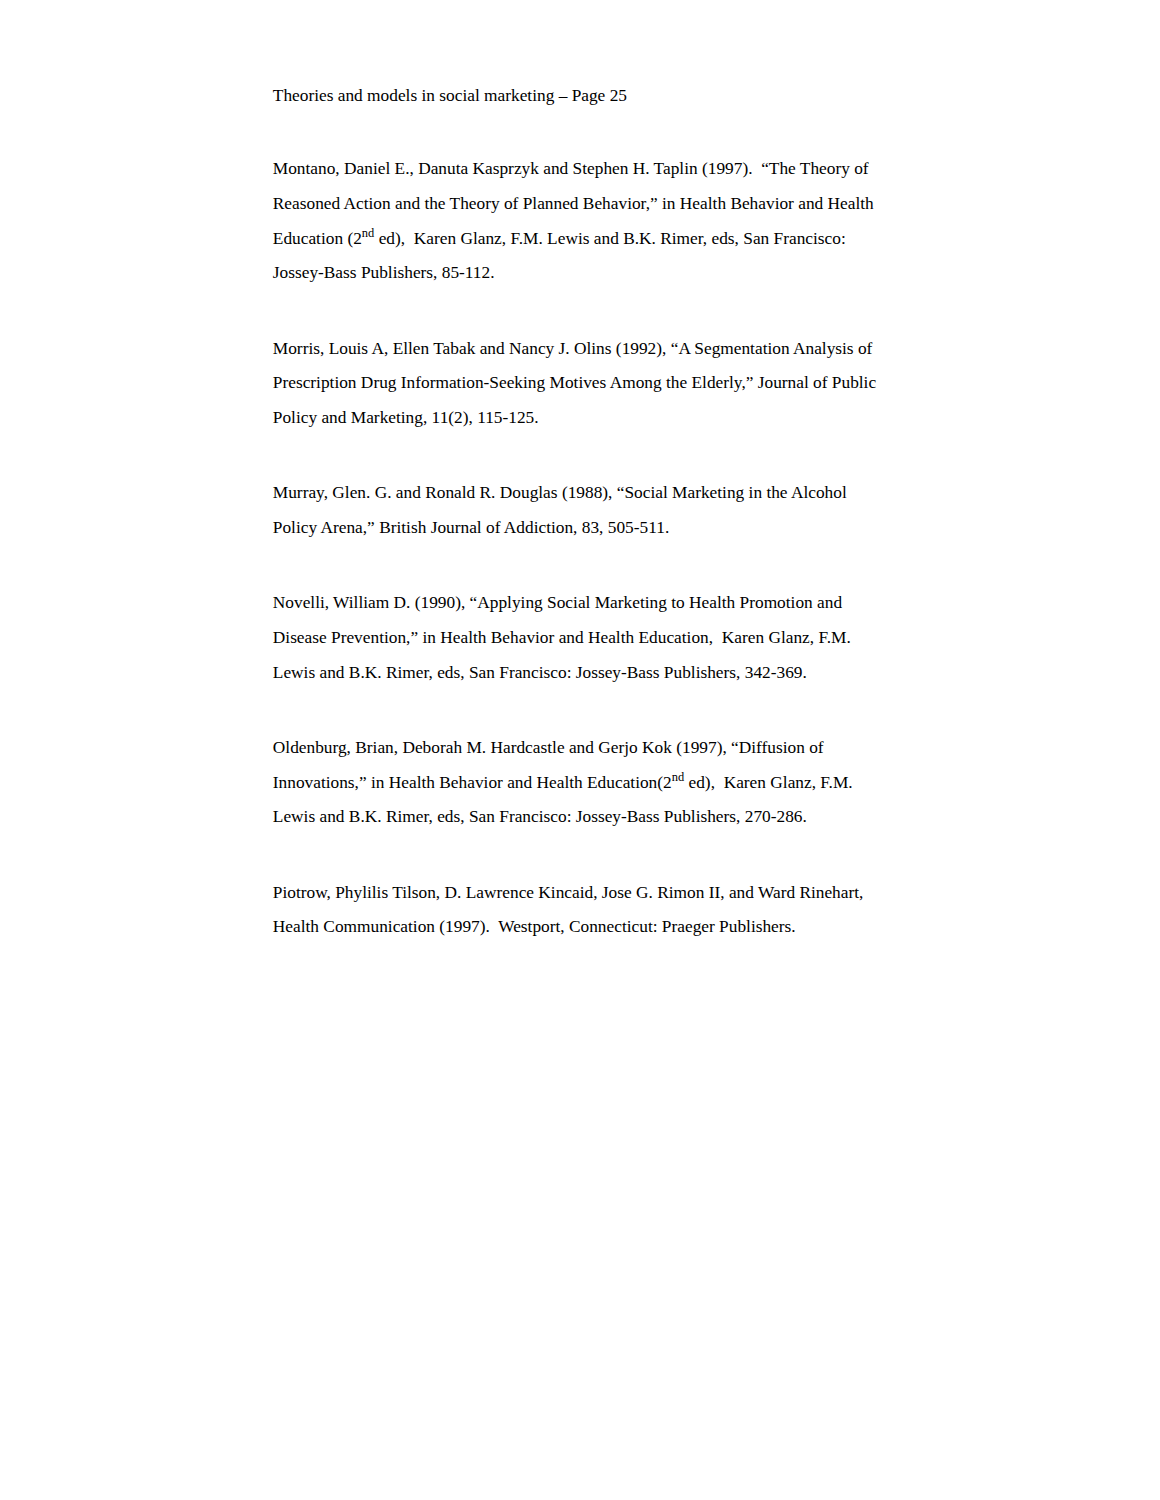Theories and models in social marketing – Page 25
Montano, Daniel E., Danuta Kasprzyk and Stephen H. Taplin (1997). “The Theory of Reasoned Action and the Theory of Planned Behavior,” in Health Behavior and Health Education (2nd ed), Karen Glanz, F.M. Lewis and B.K. Rimer, eds, San Francisco: Jossey-Bass Publishers, 85-112.
Morris, Louis A, Ellen Tabak and Nancy J. Olins (1992), “A Segmentation Analysis of Prescription Drug Information-Seeking Motives Among the Elderly,” Journal of Public Policy and Marketing, 11(2), 115-125.
Murray, Glen. G. and Ronald R. Douglas (1988), “Social Marketing in the Alcohol Policy Arena,” British Journal of Addiction, 83, 505-511.
Novelli, William D. (1990), “Applying Social Marketing to Health Promotion and Disease Prevention,” in Health Behavior and Health Education, Karen Glanz, F.M. Lewis and B.K. Rimer, eds, San Francisco: Jossey-Bass Publishers, 342-369.
Oldenburg, Brian, Deborah M. Hardcastle and Gerjo Kok (1997), “Diffusion of Innovations,” in Health Behavior and Health Education(2nd ed), Karen Glanz, F.M. Lewis and B.K. Rimer, eds, San Francisco: Jossey-Bass Publishers, 270-286.
Piotrow, Phylilis Tilson, D. Lawrence Kincaid, Jose G. Rimon II, and Ward Rinehart, Health Communication (1997). Westport, Connecticut: Praeger Publishers.